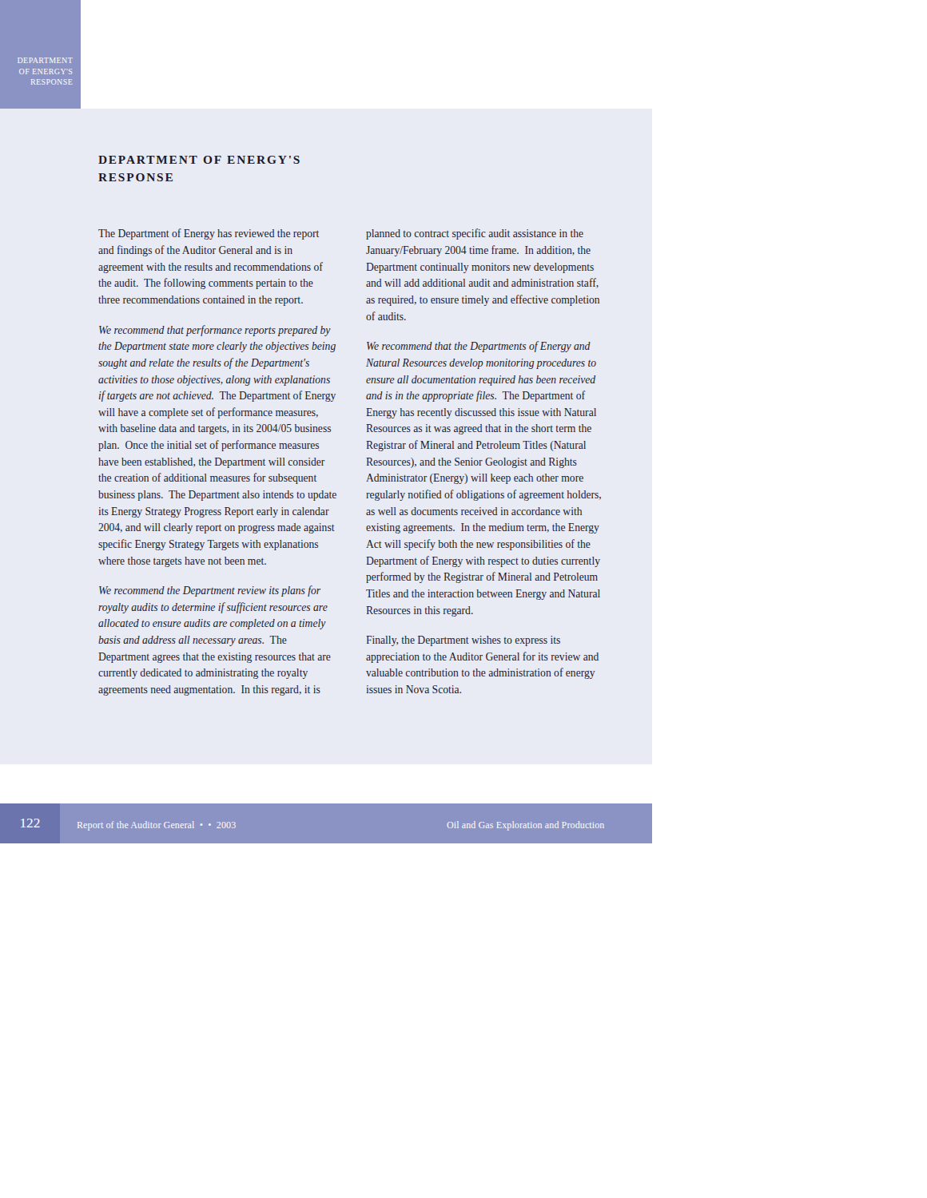Department
of Energy's
Response
Department of Energy's
Response
The Department of Energy has reviewed the report and findings of the Auditor General and is in agreement with the results and recommendations of the audit. The following comments pertain to the three recommendations contained in the report.
We recommend that performance reports prepared by the Department state more clearly the objectives being sought and relate the results of the Department's activities to those objectives, along with explanations if targets are not achieved. The Department of Energy will have a complete set of performance measures, with baseline data and targets, in its 2004/05 business plan. Once the initial set of performance measures have been established, the Department will consider the creation of additional measures for subsequent business plans. The Department also intends to update its Energy Strategy Progress Report early in calendar 2004, and will clearly report on progress made against specific Energy Strategy Targets with explanations where those targets have not been met.
We recommend the Department review its plans for royalty audits to determine if sufficient resources are allocated to ensure audits are completed on a timely basis and address all necessary areas. The Department agrees that the existing resources that are currently dedicated to administrating the royalty agreements need augmentation. In this regard, it is planned to contract specific audit assistance in the January/February 2004 time frame. In addition, the Department continually monitors new developments and will add additional audit and administration staff, as required, to ensure timely and effective completion of audits.
We recommend that the Departments of Energy and Natural Resources develop monitoring procedures to ensure all documentation required has been received and is in the appropriate files. The Department of Energy has recently discussed this issue with Natural Resources as it was agreed that in the short term the Registrar of Mineral and Petroleum Titles (Natural Resources), and the Senior Geologist and Rights Administrator (Energy) will keep each other more regularly notified of obligations of agreement holders, as well as documents received in accordance with existing agreements. In the medium term, the Energy Act will specify both the new responsibilities of the Department of Energy with respect to duties currently performed by the Registrar of Mineral and Petroleum Titles and the interaction between Energy and Natural Resources in this regard.
Finally, the Department wishes to express its appreciation to the Auditor General for its review and valuable contribution to the administration of energy issues in Nova Scotia.
122
Report of the Auditor General • • 2003
Oil and Gas Exploration and Production